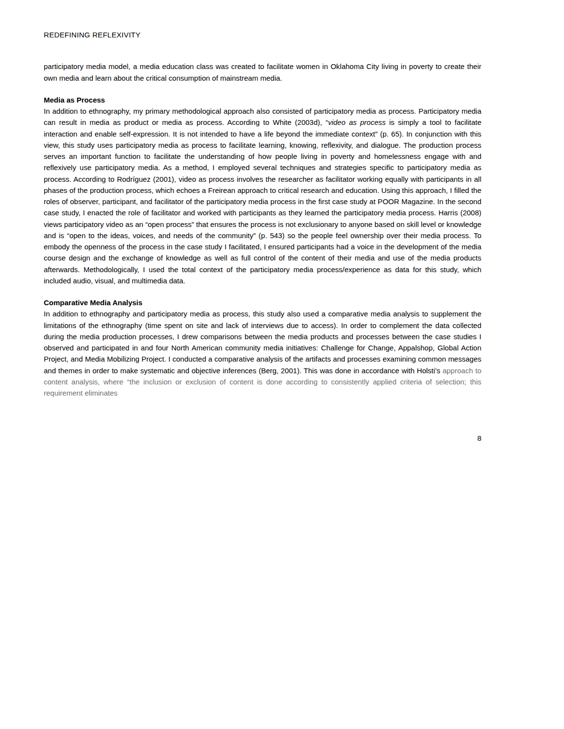REDEFINING REFLEXIVITY
participatory media model, a media education class was created to facilitate women in Oklahoma City living in poverty to create their own media and learn about the critical consumption of mainstream media.
Media as Process
In addition to ethnography, my primary methodological approach also consisted of participatory media as process. Participatory media can result in media as product or media as process. According to White (2003d), “video as process is simply a tool to facilitate interaction and enable self-expression. It is not intended to have a life beyond the immediate context” (p. 65). In conjunction with this view, this study uses participatory media as process to facilitate learning, knowing, reflexivity, and dialogue. The production process serves an important function to facilitate the understanding of how people living in poverty and homelessness engage with and reflexively use participatory media. As a method, I employed several techniques and strategies specific to participatory media as process. According to Rodríguez (2001), video as process involves the researcher as facilitator working equally with participants in all phases of the production process, which echoes a Freirean approach to critical research and education. Using this approach, I filled the roles of observer, participant, and facilitator of the participatory media process in the first case study at POOR Magazine. In the second case study, I enacted the role of facilitator and worked with participants as they learned the participatory media process. Harris (2008) views participatory video as an “open process” that ensures the process is not exclusionary to anyone based on skill level or knowledge and is “open to the ideas, voices, and needs of the community” (p. 543) so the people feel ownership over their media process. To embody the openness of the process in the case study I facilitated, I ensured participants had a voice in the development of the media course design and the exchange of knowledge as well as full control of the content of their media and use of the media products afterwards. Methodologically, I used the total context of the participatory media process/experience as data for this study, which included audio, visual, and multimedia data.
Comparative Media Analysis
In addition to ethnography and participatory media as process, this study also used a comparative media analysis to supplement the limitations of the ethnography (time spent on site and lack of interviews due to access). In order to complement the data collected during the media production processes, I drew comparisons between the media products and processes between the case studies I observed and participated in and four North American community media initiatives: Challenge for Change, Appalshop, Global Action Project, and Media Mobilizing Project. I conducted a comparative analysis of the artifacts and processes examining common messages and themes in order to make systematic and objective inferences (Berg, 2001). This was done in accordance with Holsti’s approach to content analysis, where “the inclusion or exclusion of content is done according to consistently applied criteria of selection; this requirement eliminates
8